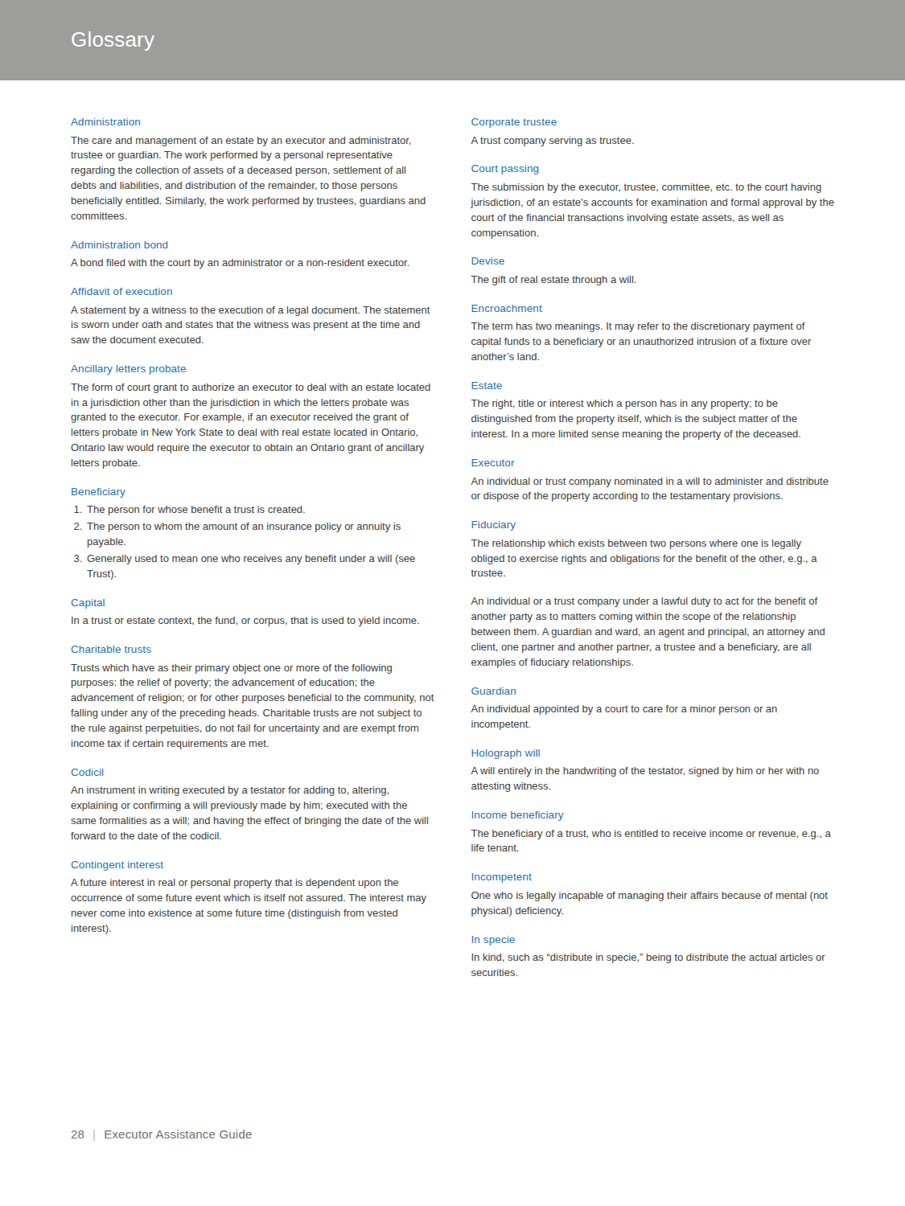Glossary
Administration
The care and management of an estate by an executor and administrator, trustee or guardian. The work performed by a personal representative regarding the collection of assets of a deceased person, settlement of all debts and liabilities, and distribution of the remainder, to those persons beneficially entitled. Similarly, the work performed by trustees, guardians and committees.
Administration bond
A bond filed with the court by an administrator or a non-resident executor.
Affidavit of execution
A statement by a witness to the execution of a legal document. The statement is sworn under oath and states that the witness was present at the time and saw the document executed.
Ancillary letters probate
The form of court grant to authorize an executor to deal with an estate located in a jurisdiction other than the jurisdiction in which the letters probate was granted to the executor. For example, if an executor received the grant of letters probate in New York State to deal with real estate located in Ontario, Ontario law would require the executor to obtain an Ontario grant of ancillary letters probate.
Beneficiary
The person for whose benefit a trust is created.
The person to whom the amount of an insurance policy or annuity is payable.
Generally used to mean one who receives any benefit under a will (see Trust).
Capital
In a trust or estate context, the fund, or corpus, that is used to yield income.
Charitable trusts
Trusts which have as their primary object one or more of the following purposes: the relief of poverty; the advancement of education; the advancement of religion; or for other purposes beneficial to the community, not falling under any of the preceding heads. Charitable trusts are not subject to the rule against perpetuities, do not fail for uncertainty and are exempt from income tax if certain requirements are met.
Codicil
An instrument in writing executed by a testator for adding to, altering, explaining or confirming a will previously made by him; executed with the same formalities as a will; and having the effect of bringing the date of the will forward to the date of the codicil.
Contingent interest
A future interest in real or personal property that is dependent upon the occurrence of some future event which is itself not assured. The interest may never come into existence at some future time (distinguish from vested interest).
Corporate trustee
A trust company serving as trustee.
Court passing
The submission by the executor, trustee, committee, etc. to the court having jurisdiction, of an estate’s accounts for examination and formal approval by the court of the financial transactions involving estate assets, as well as compensation.
Devise
The gift of real estate through a will.
Encroachment
The term has two meanings. It may refer to the discretionary payment of capital funds to a beneficiary or an unauthorized intrusion of a fixture over another’s land.
Estate
The right, title or interest which a person has in any property; to be distinguished from the property itself, which is the subject matter of the interest. In a more limited sense meaning the property of the deceased.
Executor
An individual or trust company nominated in a will to administer and distribute or dispose of the property according to the testamentary provisions.
Fiduciary
The relationship which exists between two persons where one is legally obliged to exercise rights and obligations for the benefit of the other, e.g., a trustee.
An individual or a trust company under a lawful duty to act for the benefit of another party as to matters coming within the scope of the relationship between them. A guardian and ward, an agent and principal, an attorney and client, one partner and another partner, a trustee and a beneficiary, are all examples of fiduciary relationships.
Guardian
An individual appointed by a court to care for a minor person or an incompetent.
Holograph will
A will entirely in the handwriting of the testator, signed by him or her with no attesting witness.
Income beneficiary
The beneficiary of a trust, who is entitled to receive income or revenue, e.g., a life tenant.
Incompetent
One who is legally incapable of managing their affairs because of mental (not physical) deficiency.
In specie
In kind, such as “distribute in specie,” being to distribute the actual articles or securities.
28|Executor Assistance Guide